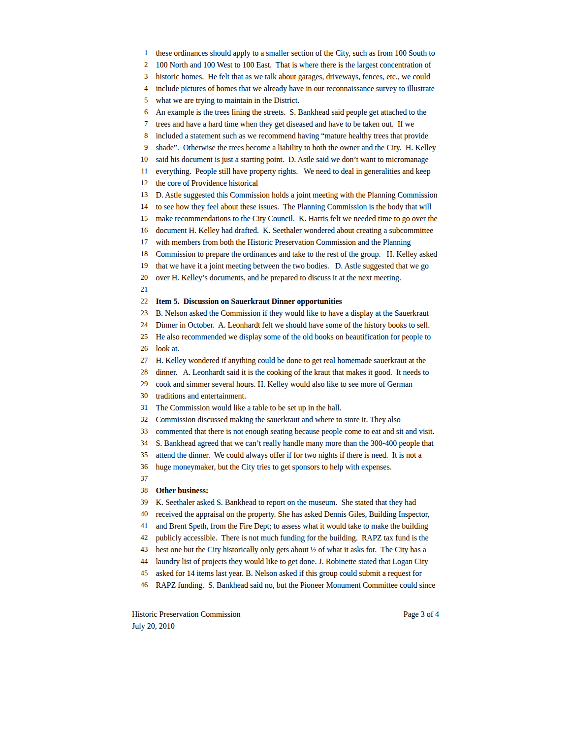these ordinances should apply to a smaller section of the City, such as from 100 South to
100 North and 100 West to 100 East. That is where there is the largest concentration of
historic homes. He felt that as we talk about garages, driveways, fences, etc., we could
include pictures of homes that we already have in our reconnaissance survey to illustrate
what we are trying to maintain in the District.
An example is the trees lining the streets. S. Bankhead said people get attached to the
trees and have a hard time when they get diseased and have to be taken out. If we
included a statement such as we recommend having “mature healthy trees that provide
shade”. Otherwise the trees become a liability to both the owner and the City. H. Kelley
said his document is just a starting point. D. Astle said we don’t want to micromanage
everything. People still have property rights. We need to deal in generalities and keep
the core of Providence historical
D. Astle suggested this Commission holds a joint meeting with the Planning Commission
to see how they feel about these issues. The Planning Commission is the body that will
make recommendations to the City Council. K. Harris felt we needed time to go over the
document H. Kelley had drafted. K. Seethaler wondered about creating a subcommittee
with members from both the Historic Preservation Commission and the Planning
Commission to prepare the ordinances and take to the rest of the group. H. Kelley asked
that we have it a joint meeting between the two bodies. D. Astle suggested that we go
over H. Kelley’s documents, and be prepared to discuss it at the next meeting.
Item 5. Discussion on Sauerkraut Dinner opportunities
B. Nelson asked the Commission if they would like to have a display at the Sauerkraut
Dinner in October. A. Leonhardt felt we should have some of the history books to sell.
He also recommended we display some of the old books on beautification for people to
look at.
H. Kelley wondered if anything could be done to get real homemade sauerkraut at the
dinner. A. Leonhardt said it is the cooking of the kraut that makes it good. It needs to
cook and simmer several hours. H. Kelley would also like to see more of German
traditions and entertainment.
The Commission would like a table to be set up in the hall.
Commission discussed making the sauerkraut and where to store it. They also
commented that there is not enough seating because people come to eat and sit and visit.
S. Bankhead agreed that we can’t really handle many more than the 300-400 people that
attend the dinner. We could always offer if for two nights if there is need. It is not a
huge moneymaker, but the City tries to get sponsors to help with expenses.
Other business:
K. Seethaler asked S. Bankhead to report on the museum. She stated that they had
received the appraisal on the property. She has asked Dennis Giles, Building Inspector,
and Brent Speth, from the Fire Dept; to assess what it would take to make the building
publicly accessible. There is not much funding for the building. RAPZ tax fund is the
best one but the City historically only gets about ½ of what it asks for. The City has a
laundry list of projects they would like to get done. J. Robinette stated that Logan City
asked for 14 items last year. B. Nelson asked if this group could submit a request for
RAPZ funding. S. Bankhead said no, but the Pioneer Monument Committee could since
Historic Preservation Commission
July 20, 2010
Page 3 of 4